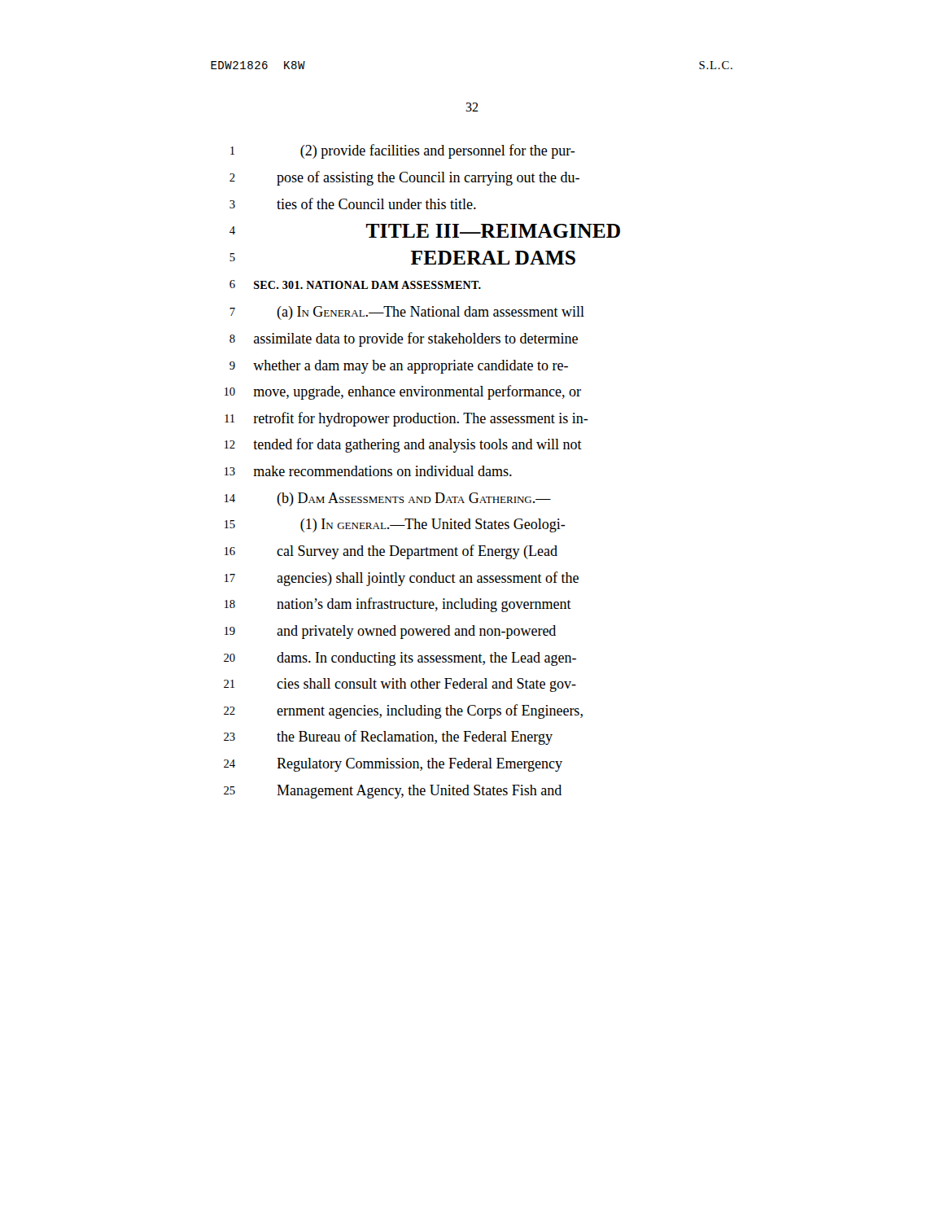EDW21826 K8W S.L.C.
32
(2) provide facilities and personnel for the pur-
pose of assisting the Council in carrying out the du-
ties of the Council under this title.
TITLE III—REIMAGINED
FEDERAL DAMS
SEC. 301. NATIONAL DAM ASSESSMENT.
(a) In General.—The National dam assessment will
assimilate data to provide for stakeholders to determine
whether a dam may be an appropriate candidate to re-
move, upgrade, enhance environmental performance, or
retrofit for hydropower production. The assessment is in-
tended for data gathering and analysis tools and will not
make recommendations on individual dams.
(b) Dam Assessments and Data Gathering.—
(1) In general.—The United States Geologi-
cal Survey and the Department of Energy (Lead
agencies) shall jointly conduct an assessment of the
nation’s dam infrastructure, including government
and privately owned powered and non-powered
dams. In conducting its assessment, the Lead agen-
cies shall consult with other Federal and State gov-
ernment agencies, including the Corps of Engineers,
the Bureau of Reclamation, the Federal Energy
Regulatory Commission, the Federal Emergency
Management Agency, the United States Fish and